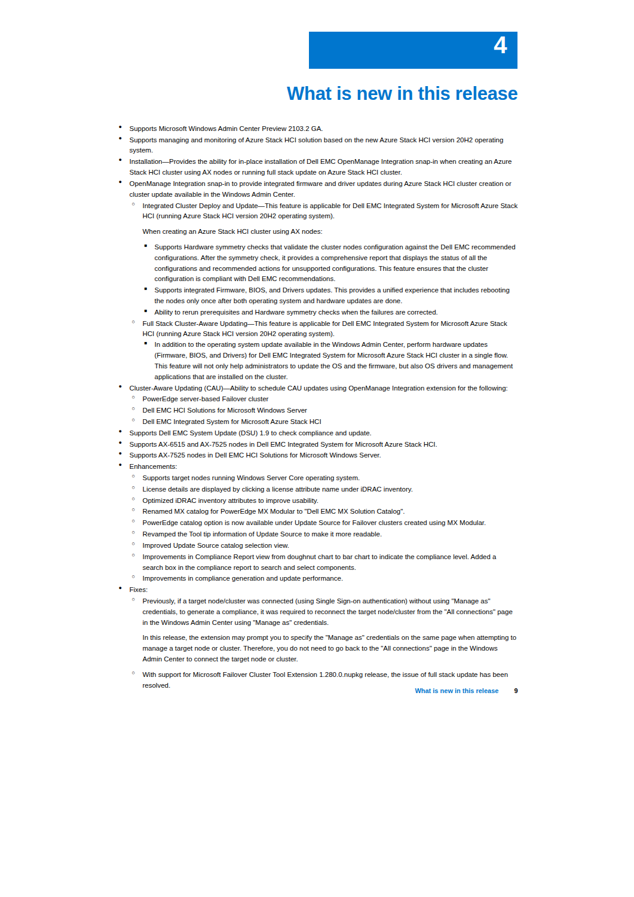4
What is new in this release
Supports Microsoft Windows Admin Center Preview 2103.2 GA.
Supports managing and monitoring of Azure Stack HCI solution based on the new Azure Stack HCI version 20H2 operating system.
Installation—Provides the ability for in-place installation of Dell EMC OpenManage Integration snap-in when creating an Azure Stack HCI cluster using AX nodes or running full stack update on Azure Stack HCI cluster.
OpenManage Integration snap-in to provide integrated firmware and driver updates during Azure Stack HCI cluster creation or cluster update available in the Windows Admin Center.
Integrated Cluster Deploy and Update—This feature is applicable for Dell EMC Integrated System for Microsoft Azure Stack HCI (running Azure Stack HCI version 20H2 operating system).
When creating an Azure Stack HCI cluster using AX nodes:
Supports Hardware symmetry checks that validate the cluster nodes configuration against the Dell EMC recommended configurations. After the symmetry check, it provides a comprehensive report that displays the status of all the configurations and recommended actions for unsupported configurations. This feature ensures that the cluster configuration is compliant with Dell EMC recommendations.
Supports integrated Firmware, BIOS, and Drivers updates. This provides a unified experience that includes rebooting the nodes only once after both operating system and hardware updates are done.
Ability to rerun prerequisites and Hardware symmetry checks when the failures are corrected.
Full Stack Cluster-Aware Updating—This feature is applicable for Dell EMC Integrated System for Microsoft Azure Stack HCI (running Azure Stack HCI version 20H2 operating system).
In addition to the operating system update available in the Windows Admin Center, perform hardware updates (Firmware, BIOS, and Drivers) for Dell EMC Integrated System for Microsoft Azure Stack HCI cluster in a single flow. This feature will not only help administrators to update the OS and the firmware, but also OS drivers and management applications that are installed on the cluster.
Cluster-Aware Updating (CAU)—Ability to schedule CAU updates using OpenManage Integration extension for the following:
PowerEdge server-based Failover cluster
Dell EMC HCI Solutions for Microsoft Windows Server
Dell EMC Integrated System for Microsoft Azure Stack HCI
Supports Dell EMC System Update (DSU) 1.9 to check compliance and update.
Supports AX-6515 and AX-7525 nodes in Dell EMC Integrated System for Microsoft Azure Stack HCI.
Supports AX-7525 nodes in Dell EMC HCI Solutions for Microsoft Windows Server.
Enhancements:
Supports target nodes running Windows Server Core operating system.
License details are displayed by clicking a license attribute name under iDRAC inventory.
Optimized iDRAC inventory attributes to improve usability.
Renamed MX catalog for PowerEdge MX Modular to "Dell EMC MX Solution Catalog".
PowerEdge catalog option is now available under Update Source for Failover clusters created using MX Modular.
Revamped the Tool tip information of Update Source to make it more readable.
Improved Update Source catalog selection view.
Improvements in Compliance Report view from doughnut chart to bar chart to indicate the compliance level. Added a search box in the compliance report to search and select components.
Improvements in compliance generation and update performance.
Fixes:
Previously, if a target node/cluster was connected (using Single Sign-on authentication) without using "Manage as" credentials, to generate a compliance, it was required to reconnect the target node/cluster from the "All connections" page in the Windows Admin Center using "Manage as" credentials.
In this release, the extension may prompt you to specify the "Manage as" credentials on the same page when attempting to manage a target node or cluster. Therefore, you do not need to go back to the "All connections" page in the Windows Admin Center to connect the target node or cluster.
With support for Microsoft Failover Cluster Tool Extension 1.280.0.nupkg release, the issue of full stack update has been resolved.
What is new in this release9